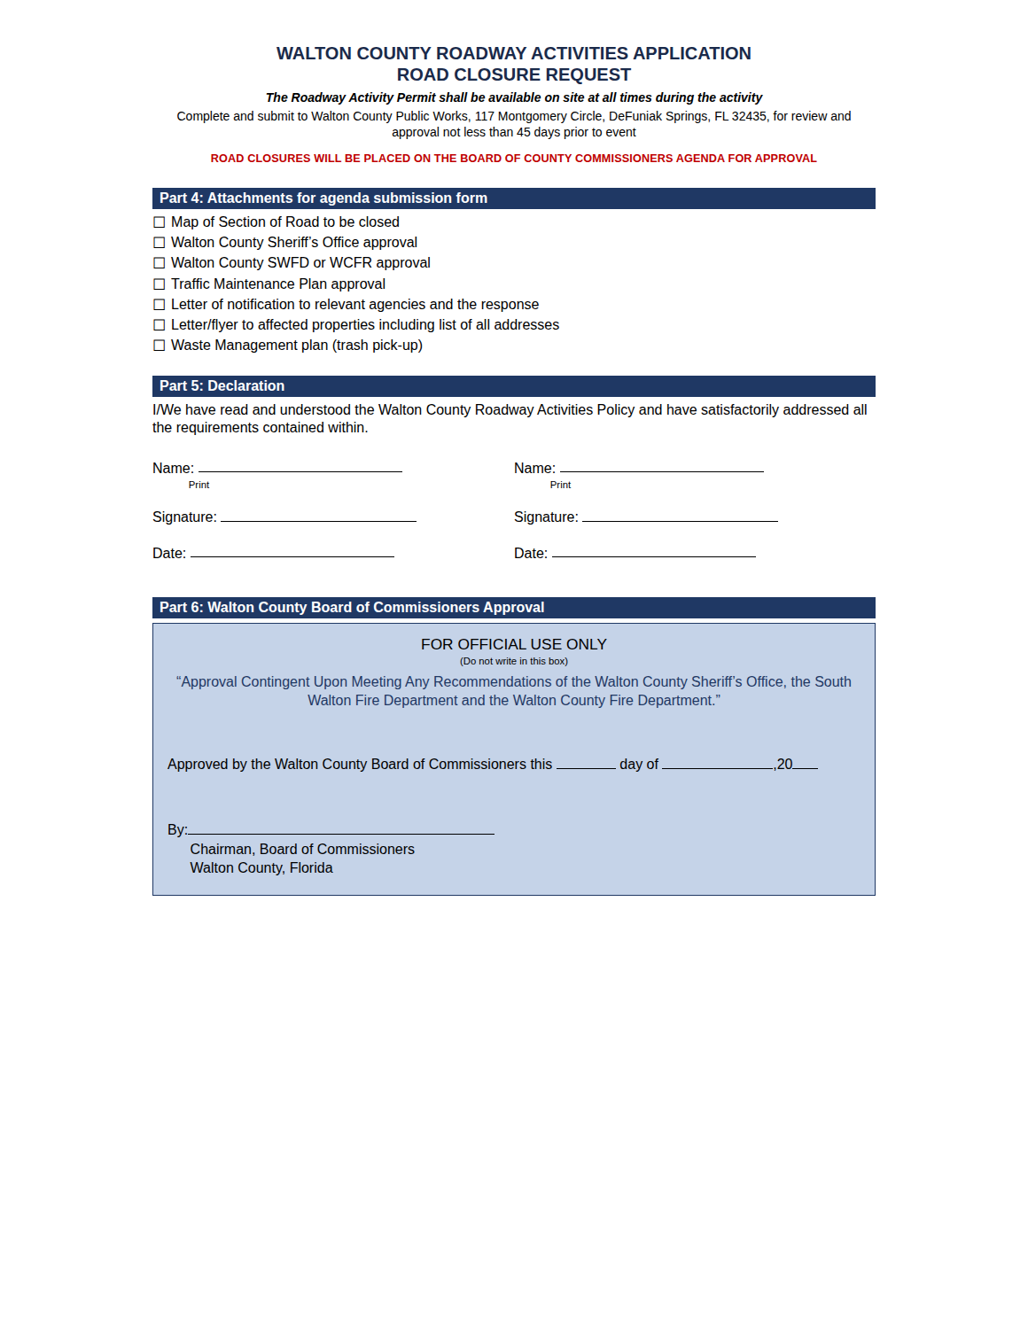WALTON COUNTY ROADWAY ACTIVITIES APPLICATION ROAD CLOSURE REQUEST
The Roadway Activity Permit shall be available on site at all times during the activity
Complete and submit to Walton County Public Works, 117 Montgomery Circle, DeFuniak Springs, FL 32435, for review and approval not less than 45 days prior to event
ROAD CLOSURES WILL BE PLACED ON THE BOARD OF COUNTY COMMISSIONERS AGENDA FOR APPROVAL
Part 4: Attachments for agenda submission form
Map of Section of Road to be closed
Walton County Sheriff’s Office approval
Walton County SWFD or WCFR approval
Traffic Maintenance Plan approval
Letter of notification to relevant agencies and the response
Letter/flyer to affected properties including list of all addresses
Waste Management plan (trash pick-up)
Part 5: Declaration
I/We have read and understood the Walton County Roadway Activities Policy and have satisfactorily addressed all the requirements contained within.
| Name: Print | Name: Print |
| Signature: | Signature: |
| Date: | Date: |
Part 6: Walton County Board of Commissioners Approval
FOR OFFICIAL USE ONLY
(Do not write in this box)
“Approval Contingent Upon Meeting Any Recommendations of the Walton County Sheriff’s Office, the South Walton Fire Department and the Walton County Fire Department.”
Approved by the Walton County Board of Commissioners this day of ,20
By:
Chairman, Board of Commissioners
Walton County, Florida